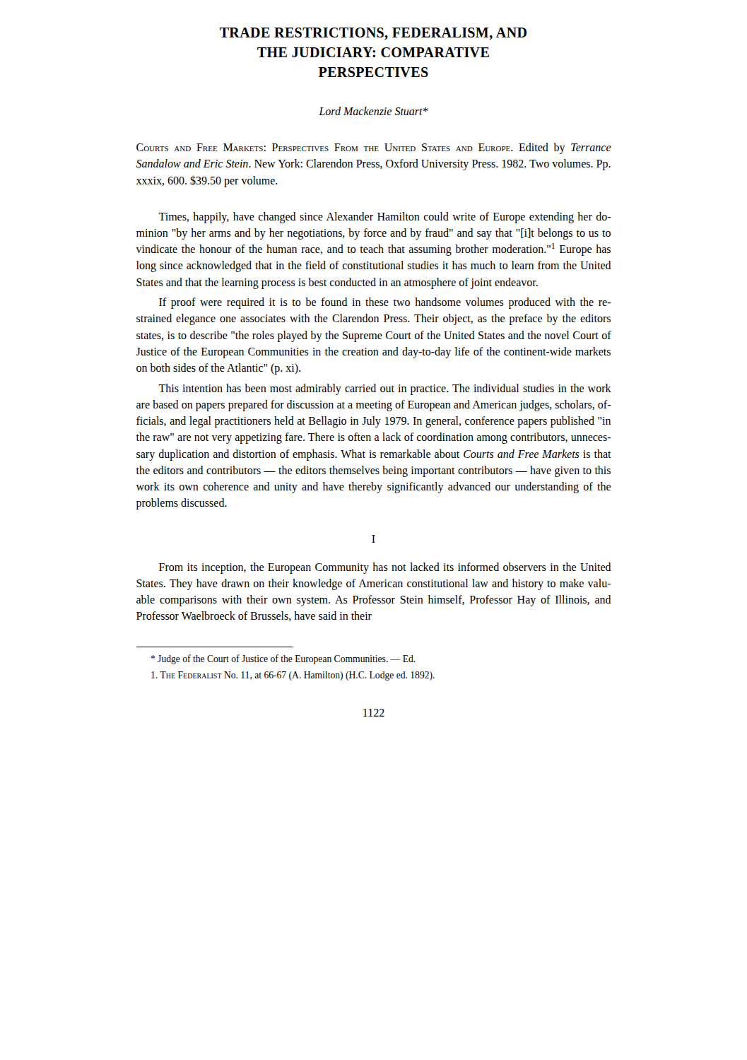Trade Restrictions, Federalism, and
the Judiciary: Comparative
Perspectives
Lord Mackenzie Stuart*
Courts and Free Markets: Perspectives From the United States and Europe. Edited by Terrance Sandalow and Eric Stein. New York: Clarendon Press, Oxford University Press. 1982. Two volumes. Pp. xxxix, 600. $39.50 per volume.
Times, happily, have changed since Alexander Hamilton could write of Europe extending her dominion "by her arms and by her negotiations, by force and by fraud" and say that "[i]t belongs to us to vindicate the honour of the human race, and to teach that assuming brother moderation."1 Europe has long since acknowledged that in the field of constitutional studies it has much to learn from the United States and that the learning process is best conducted in an atmosphere of joint endeavor.
If proof were required it is to be found in these two handsome volumes produced with the restrained elegance one associates with the Clarendon Press. Their object, as the preface by the editors states, is to describe "the roles played by the Supreme Court of the United States and the novel Court of Justice of the European Communities in the creation and day-to-day life of the continent-wide markets on both sides of the Atlantic" (p. xi).
This intention has been most admirably carried out in practice. The individual studies in the work are based on papers prepared for discussion at a meeting of European and American judges, scholars, officials, and legal practitioners held at Bellagio in July 1979. In general, conference papers published "in the raw" are not very appetizing fare. There is often a lack of coordination among contributors, unnecessary duplication and distortion of emphasis. What is remarkable about Courts and Free Markets is that the editors and contributors — the editors themselves being important contributors — have given to this work its own coherence and unity and have thereby significantly advanced our understanding of the problems discussed.
I
From its inception, the European Community has not lacked its informed observers in the United States. They have drawn on their knowledge of American constitutional law and history to make valuable comparisons with their own system. As Professor Stein himself, Professor Hay of Illinois, and Professor Waelbroeck of Brussels, have said in their
* Judge of the Court of Justice of the European Communities. — Ed.
1. The Federalist No. 11, at 66-67 (A. Hamilton) (H.C. Lodge ed. 1892).
1122